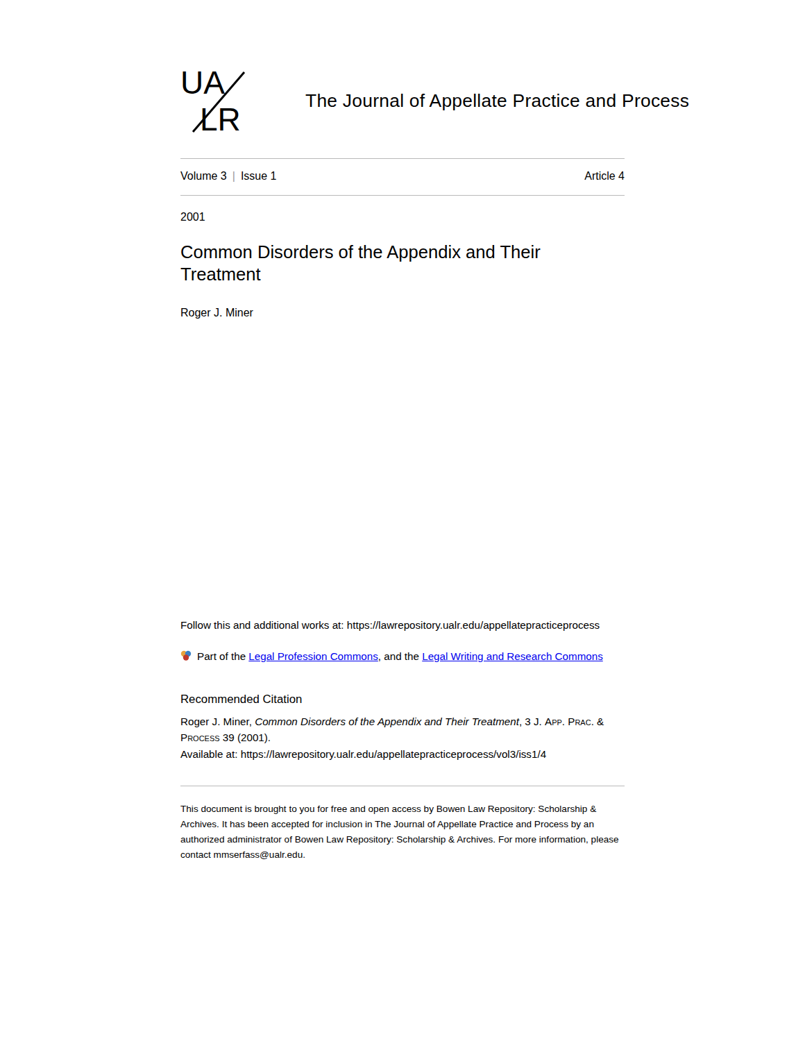UA LR
The Journal of Appellate Practice and Process
Volume 3|Issue 1
Article 4
2001
Common Disorders of the Appendix and Their Treatment
Roger J. Miner
Follow this and additional works at: https://lawrepository.ualr.edu/appellatepracticeprocess
Part of the Legal Profession Commons, and the Legal Writing and Research Commons
Recommended Citation
Roger J. Miner, Common Disorders of the Appendix and Their Treatment, 3 J. App. Prac. & Process 39 (2001).
Available at: https://lawrepository.ualr.edu/appellatepracticeprocess/vol3/iss1/4
This document is brought to you for free and open access by Bowen Law Repository: Scholarship & Archives. It has been accepted for inclusion in The Journal of Appellate Practice and Process by an authorized administrator of Bowen Law Repository: Scholarship & Archives. For more information, please contact mmserfass@ualr.edu.